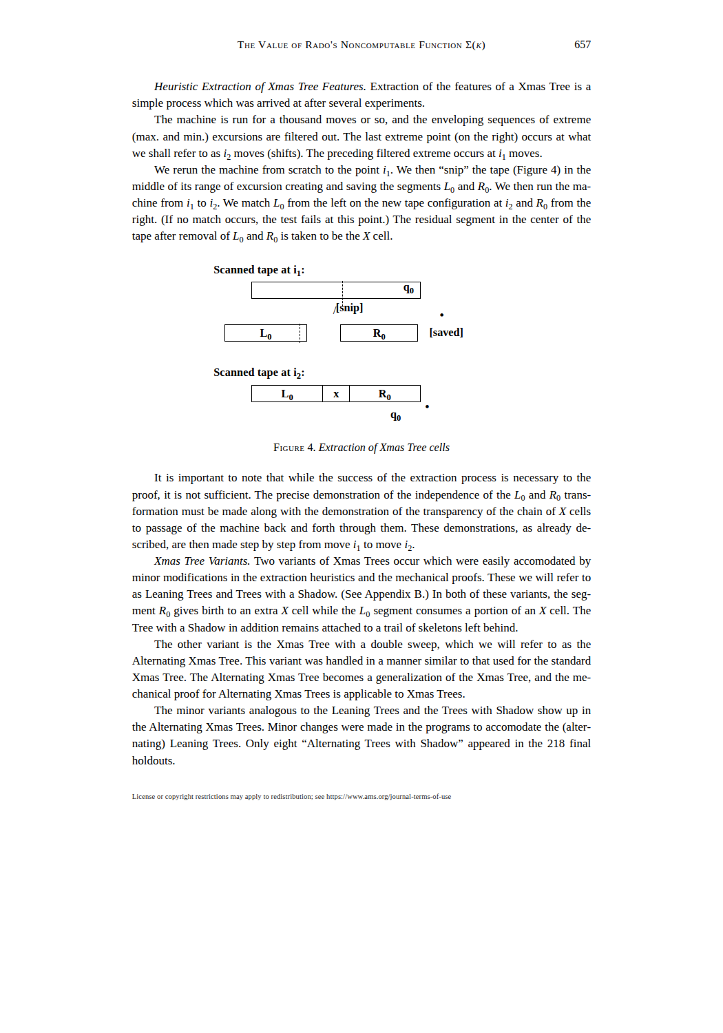The Value of Rado's Noncomputable Function Σ(k) 657
Heuristic Extraction of Xmas Tree Features. Extraction of the features of a Xmas Tree is a simple process which was arrived at after several experiments.
The machine is run for a thousand moves or so, and the enveloping sequences of extreme (max. and min.) excursions are filtered out. The last extreme point (on the right) occurs at what we shall refer to as i2 moves (shifts). The preceding filtered extreme occurs at i1 moves.
We rerun the machine from scratch to the point i1. We then “snip” the tape (Figure 4) in the middle of its range of excursion creating and saving the segments L0 and R0. We then run the machine from i1 to i2. We match L0 from the left on the new tape configuration at i2 and R0 from the right. (If no match occurs, the test fails at this point.) The residual segment in the center of the tape after removal of L0 and R0 is taken to be the X cell.
Scanned tape at i1:
q0
/ [snip] •
L0
R0
[saved]
Scanned tape at i2:
L0
x
R0
• q0
Figure 4. Extraction of Xmas Tree cells
It is important to note that while the success of the extraction process is necessary to the proof, it is not sufficient. The precise demonstration of the independence of the L0 and R0 transformation must be made along with the demonstration of the transparency of the chain of X cells to passage of the machine back and forth through them. These demonstrations, as already described, are then made step by step from move i1 to move i2.
Xmas Tree Variants. Two variants of Xmas Trees occur which were easily accomodated by minor modifications in the extraction heuristics and the mechanical proofs. These we will refer to as Leaning Trees and Trees with a Shadow. (See Appendix B.) In both of these variants, the segment R0 gives birth to an extra X cell while the L0 segment consumes a portion of an X cell. The Tree with a Shadow in addition remains attached to a trail of skeletons left behind.
The other variant is the Xmas Tree with a double sweep, which we will refer to as the Alternating Xmas Tree. This variant was handled in a manner similar to that used for the standard Xmas Tree. The Alternating Xmas Tree becomes a generalization of the Xmas Tree, and the mechanical proof for Alternating Xmas Trees is applicable to Xmas Trees.
The minor variants analogous to the Leaning Trees and the Trees with Shadow show up in the Alternating Xmas Trees. Minor changes were made in the programs to accomodate the (alternating) Leaning Trees. Only eight “Alternating Trees with Shadow” appeared in the 218 final holdouts.
License or copyright restrictions may apply to redistribution; see https://www.ams.org/journal-terms-of-use